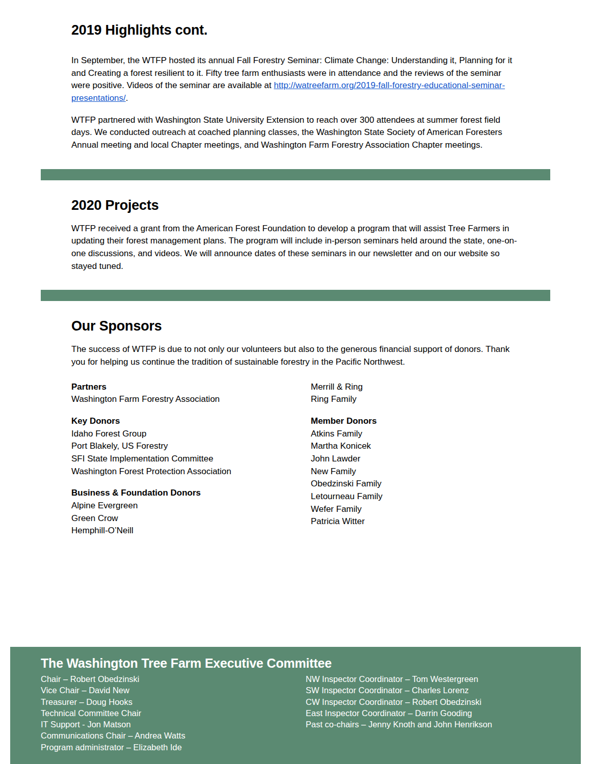2019 Highlights cont.
In September, the WTFP hosted its annual Fall Forestry Seminar: Climate Change: Understanding it, Planning for it and Creating a forest resilient to it. Fifty tree farm enthusiasts were in attendance and the reviews of the seminar were positive. Videos of the seminar are available at http://watreefarm.org/2019-fall-forestry-educational-seminar-presentations/.
WTFP partnered with Washington State University Extension to reach over 300 attendees at summer forest field days. We conducted outreach at coached planning classes, the Washington State Society of American Foresters Annual meeting and local Chapter meetings, and Washington Farm Forestry Association Chapter meetings.
2020 Projects
WTFP received a grant from the American Forest Foundation to develop a program that will assist Tree Farmers in updating their forest management plans. The program will include in-person seminars held around the state, one-on-one discussions, and videos. We will announce dates of these seminars in our newsletter and on our website so stayed tuned.
Our Sponsors
The success of WTFP is due to not only our volunteers but also to the generous financial support of donors. Thank you for helping us continue the tradition of sustainable forestry in the Pacific Northwest.
Partners
Washington Farm Forestry Association
Key Donors
Idaho Forest Group
Port Blakely, US Forestry
SFI State Implementation Committee
Washington Forest Protection Association
Business & Foundation Donors
Alpine Evergreen
Green Crow
Hemphill-O’Neill
Merrill & Ring
Ring Family
Member Donors
Atkins Family
Martha Konicek
John Lawder
New Family
Obedzinski Family
Letourneau Family
Wefer Family
Patricia Witter
The Washington Tree Farm Executive Committee
Chair – Robert Obedzinski
Vice Chair – David New
Treasurer – Doug Hooks
Technical Committee Chair
IT Support - Jon Matson
Communications Chair – Andrea Watts
Program administrator – Elizabeth Ide
NW Inspector Coordinator – Tom Westergreen
SW Inspector Coordinator – Charles Lorenz
CW Inspector Coordinator – Robert Obedzinski
East Inspector Coordinator – Darrin Gooding
Past co-chairs – Jenny Knoth and John Henrikson